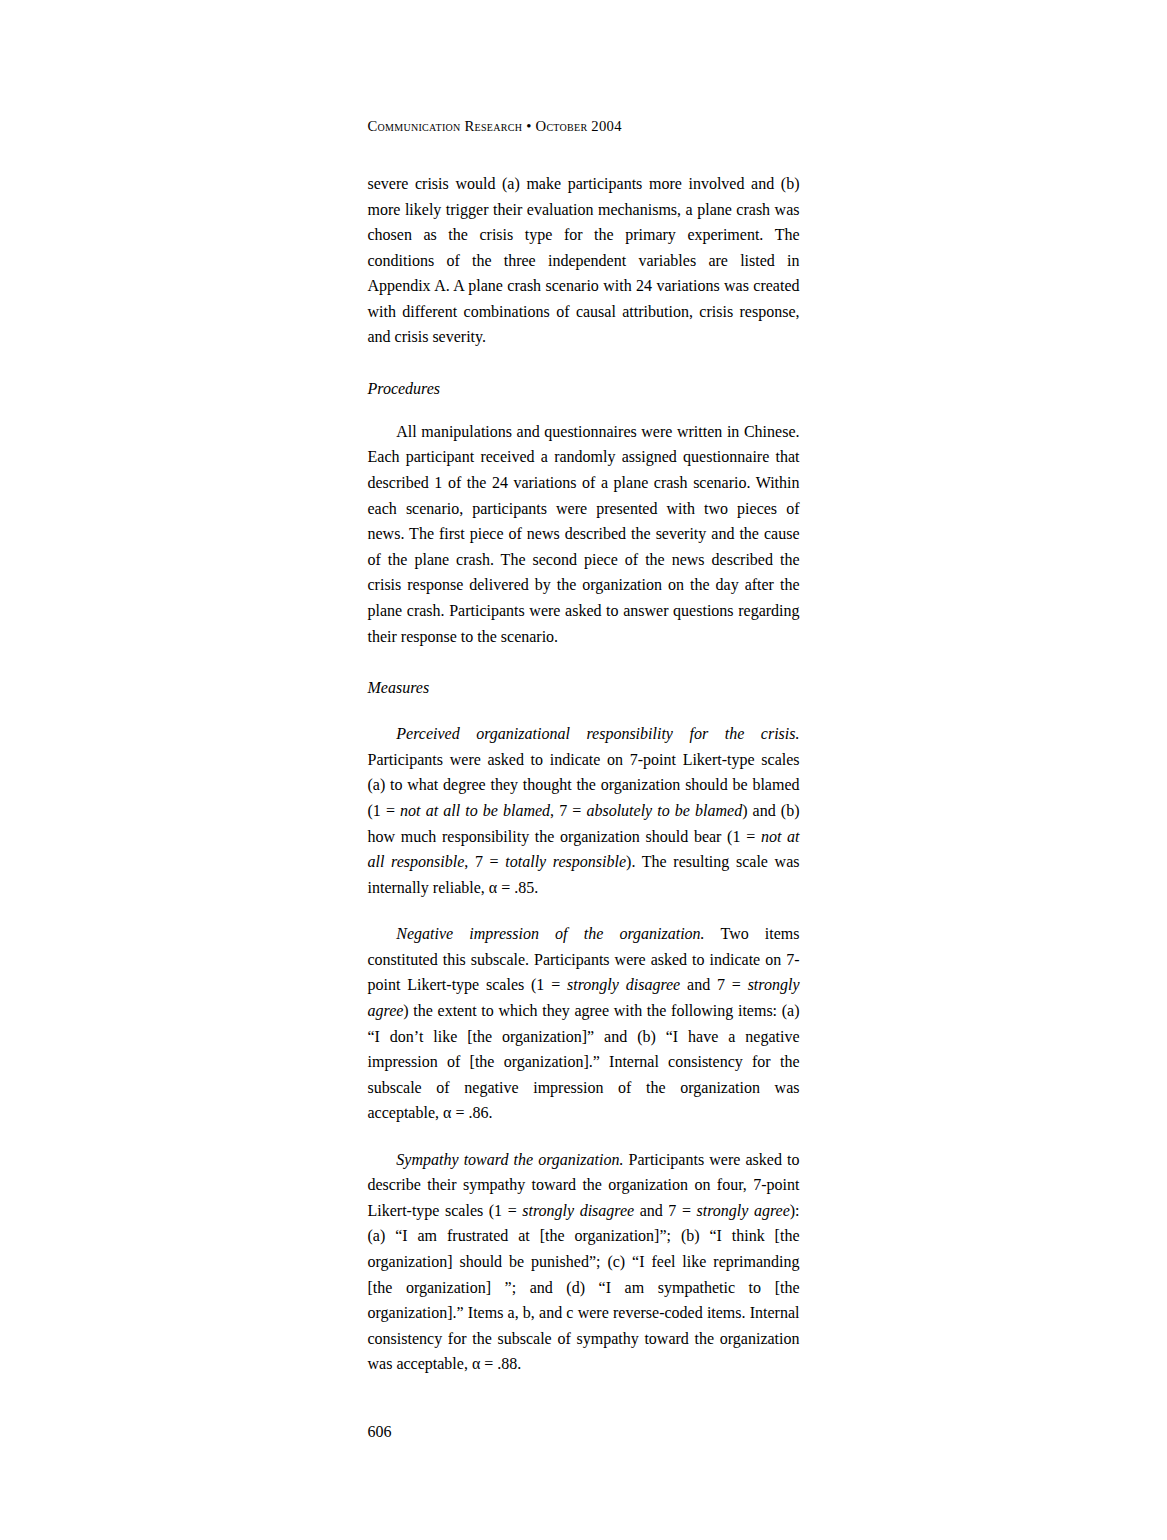Communication Research • October 2004
severe crisis would (a) make participants more involved and (b) more likely trigger their evaluation mechanisms, a plane crash was chosen as the crisis type for the primary experiment. The conditions of the three independent variables are listed in Appendix A. A plane crash scenario with 24 variations was created with different combinations of causal attribution, crisis response, and crisis severity.
Procedures
All manipulations and questionnaires were written in Chinese. Each participant received a randomly assigned questionnaire that described 1 of the 24 variations of a plane crash scenario. Within each scenario, participants were presented with two pieces of news. The first piece of news described the severity and the cause of the plane crash. The second piece of the news described the crisis response delivered by the organization on the day after the plane crash. Participants were asked to answer questions regarding their response to the scenario.
Measures
Perceived organizational responsibility for the crisis. Participants were asked to indicate on 7-point Likert-type scales (a) to what degree they thought the organization should be blamed (1 = not at all to be blamed, 7 = absolutely to be blamed) and (b) how much responsibility the organization should bear (1 = not at all responsible, 7 = totally responsible). The resulting scale was internally reliable, α = .85.
Negative impression of the organization. Two items constituted this subscale. Participants were asked to indicate on 7-point Likert-type scales (1 = strongly disagree and 7 = strongly agree) the extent to which they agree with the following items: (a) “I don’t like [the organization]” and (b) “I have a negative impression of [the organization].” Internal consistency for the subscale of negative impression of the organization was acceptable, α = .86.
Sympathy toward the organization. Participants were asked to describe their sympathy toward the organization on four, 7-point Likert-type scales (1 = strongly disagree and 7 = strongly agree): (a) “I am frustrated at [the organization]”; (b) “I think [the organization] should be punished”; (c) “I feel like reprimanding [the organization] ”; and (d) “I am sympathetic to [the organization].” Items a, b, and c were reverse-coded items. Internal consistency for the subscale of sympathy toward the organization was acceptable, α = .88.
606